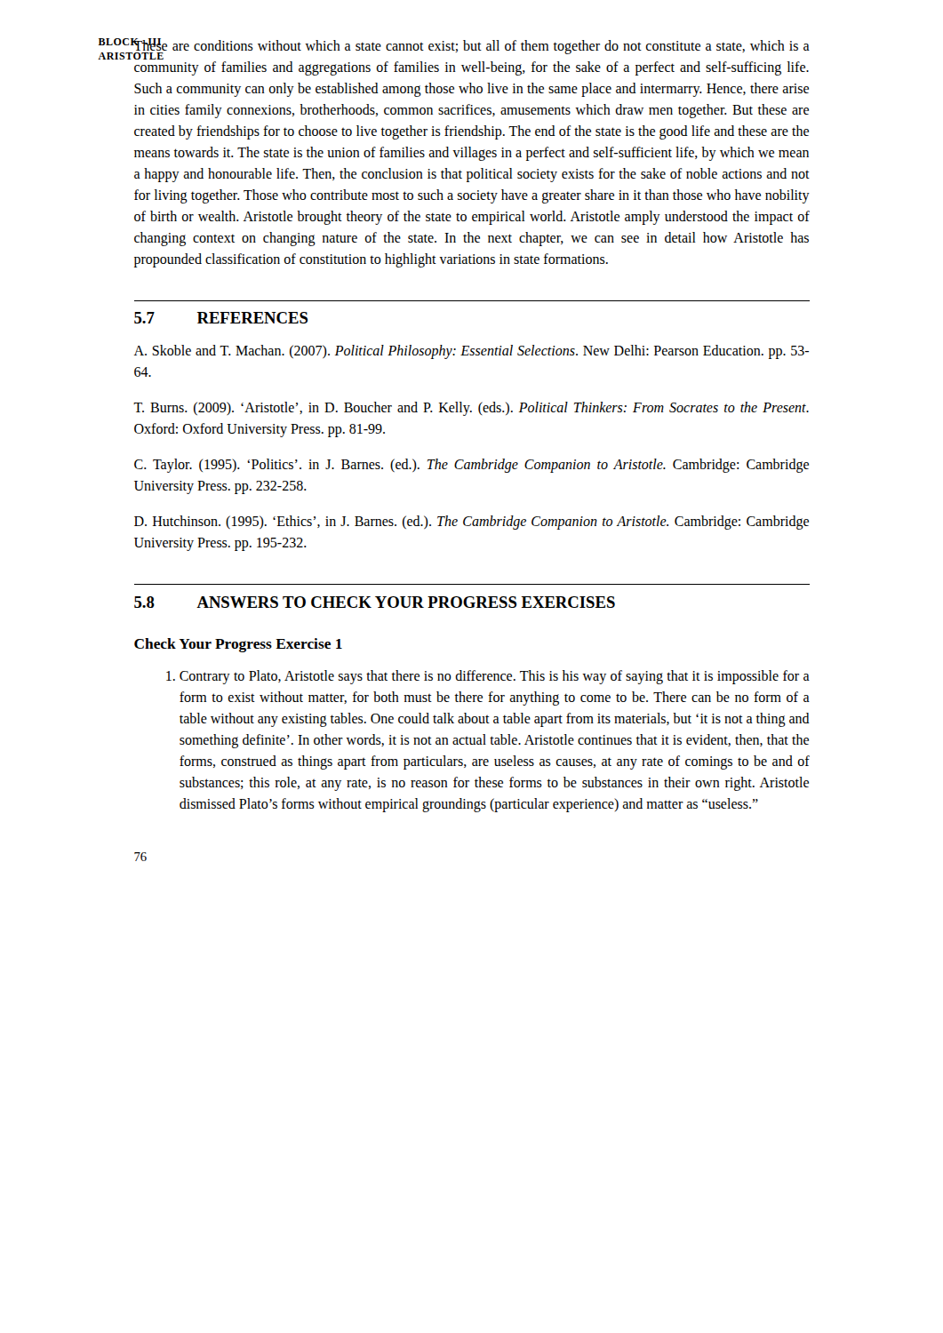BLOCK –III
ARISTOTLE
These are conditions without which a state cannot exist; but all of them together do not constitute a state, which is a community of families and aggregations of families in well-being, for the sake of a perfect and self-sufficing life. Such a community can only be established among those who live in the same place and intermarry. Hence, there arise in cities family connexions, brotherhoods, common sacrifices, amusements which draw men together. But these are created by friendships for to choose to live together is friendship. The end of the state is the good life and these are the means towards it. The state is the union of families and villages in a perfect and self-sufficient life, by which we mean a happy and honourable life. Then, the conclusion is that political society exists for the sake of noble actions and not for living together. Those who contribute most to such a society have a greater share in it than those who have nobility of birth or wealth. Aristotle brought theory of the state to empirical world. Aristotle amply understood the impact of changing context on changing nature of the state. In the next chapter, we can see in detail how Aristotle has propounded classification of constitution to highlight variations in state formations.
5.7 REFERENCES
A. Skoble and T. Machan. (2007). Political Philosophy: Essential Selections. New Delhi: Pearson Education. pp. 53-64.
T. Burns. (2009). ‘Aristotle’, in D. Boucher and P. Kelly. (eds.). Political Thinkers: From Socrates to the Present. Oxford: Oxford University Press. pp. 81-99.
C. Taylor. (1995). ‘Politics’. in J. Barnes. (ed.). The Cambridge Companion to Aristotle. Cambridge: Cambridge University Press. pp. 232-258.
D. Hutchinson. (1995). ‘Ethics’, in J. Barnes. (ed.). The Cambridge Companion to Aristotle. Cambridge: Cambridge University Press. pp. 195-232.
5.8 ANSWERS TO CHECK YOUR PROGRESS EXERCISES
Check Your Progress Exercise 1
Contrary to Plato, Aristotle says that there is no difference. This is his way of saying that it is impossible for a form to exist without matter, for both must be there for anything to come to be. There can be no form of a table without any existing tables. One could talk about a table apart from its materials, but ‘it is not a thing and something definite’. In other words, it is not an actual table. Aristotle continues that it is evident, then, that the forms, construed as things apart from particulars, are useless as causes, at any rate of comings to be and of substances; this role, at any rate, is no reason for these forms to be substances in their own right. Aristotle dismissed Plato’s forms without empirical groundings (particular experience) and matter as “useless.”
76